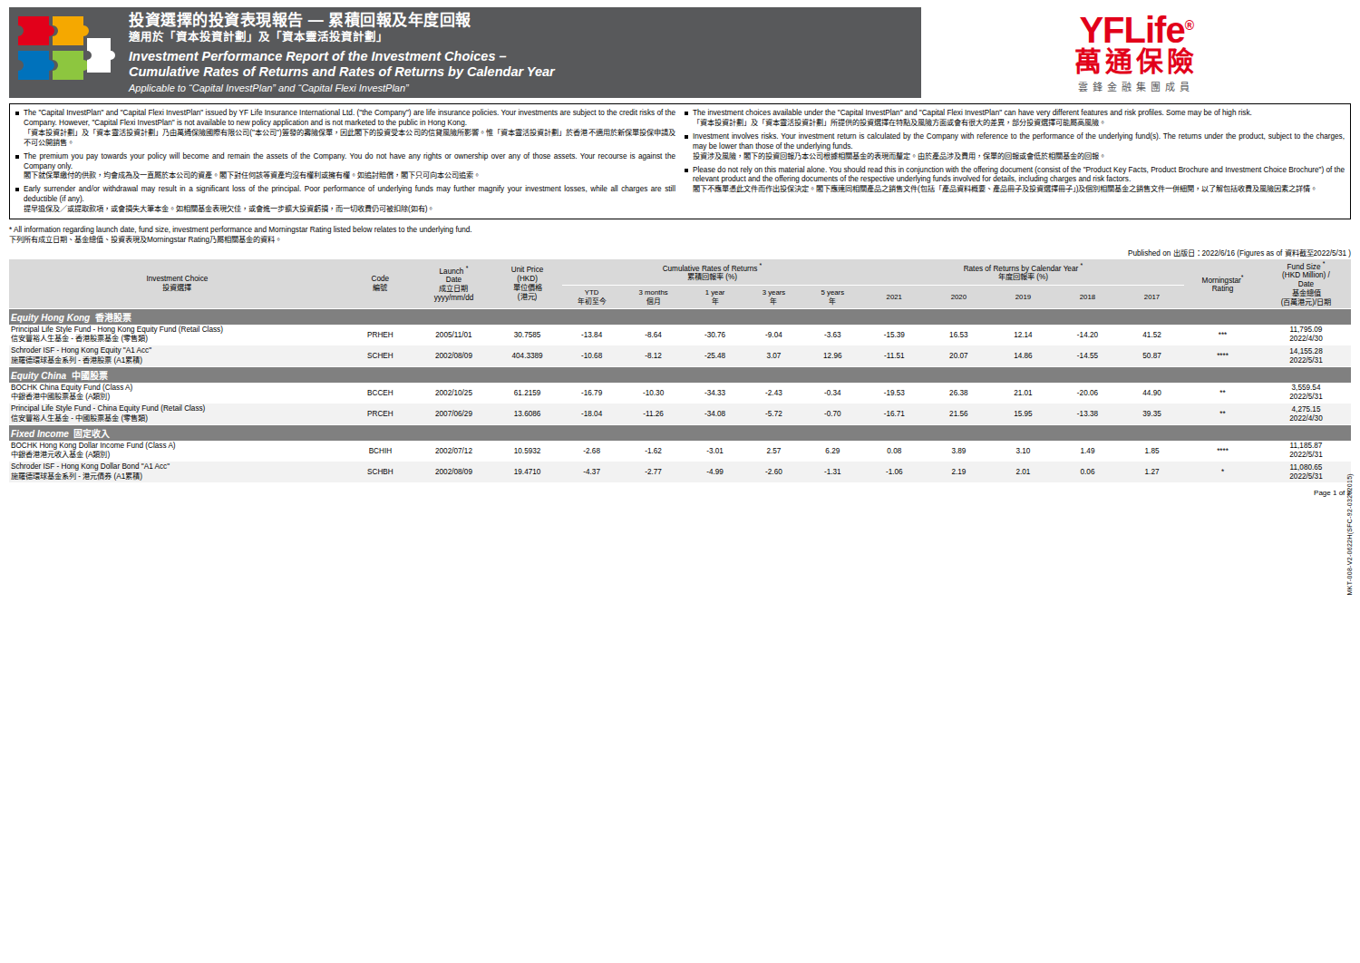投資選擇的投資表現報告 — 累積回報及年度回報
適用於「資本投資計劃」及「資本靈活投資計劃」
Investment Performance Report of the Investment Choices –
Cumulative Rates of Returns and Rates of Returns by Calendar Year
Applicable to “Capital InvestPlan” and “Capital Flexi InvestPlan”
YFLife®
萬通保險
雲鋒金融集團成員
The "Capital InvestPlan" and "Capital Flexi InvestPlan" issued by YF Life Insurance International Ltd. ("the Company") are life insurance policies. Your investments are subject to the credit risks of the Company. However, "Capital Flexi InvestPlan" is not available to new policy application and is not marketed to the public in Hong Kong. 「資本投資計劃」及「資本靈活投資計劃」乃由萬通保險國際有限公司("本公司")簽發的壽險保單，因此閣下的投資受本公司的信貸風險所影響。惟「資本靈活投資計劃」於香港不適用於新保單投保申請及不可公開銷售。
The premium you pay towards your policy will become and remain the assets of the Company. You do not have any rights or ownership over any of those assets. Your recourse is against the Company only. 閣下就保單繳付的供款，均會成為及一直屬於本公司的資產。閣下對任何該等資產均沒有權利或擁有權。如追討賠償，閣下只可向本公司追索。
Early surrender and/or withdrawal may result in a significant loss of the principal. Poor performance of underlying funds may further magnify your investment losses, while all charges are still deductible (if any). 提早退保及／或提取款項，或會損失大筆本金。如相關基金表現欠佳，或會進一步擴大投資虧損，而一切收費仍可被扣除(如有)。
The investment choices available under the "Capital InvestPlan" and "Capital Flexi InvestPlan" can have very different features and risk profiles. Some may be of high risk. 「資本投資計劃」及「資本靈活投資計劃」所提供的投資選擇在特點及風險方面或會有很大的差異，部分投資選擇可能屬高風險。
Investment involves risks. Your investment return is calculated by the Company with reference to the performance of the underlying fund(s). The returns under the product, subject to the charges, may be lower than those of the underlying funds. 投資涉及風險，閣下的投資回報乃本公司根據相關基金的表現而釐定。由於產品涉及費用，保單的回報或會低於相關基金的回報。
Please do not rely on this material alone. You should read this in conjunction with the offering document (consist of the "Product Key Facts, Product Brochure and Investment Choice Brochure") of the relevant product and the offering documents of the respective underlying funds involved for details, including charges and risk factors. 閣下不應單憑此文件而作出投保決定。閣下應連同相關產品之銷售文件(包括「產品資料概要、產品冊子及投資選擇冊子」)及個別相關基金之銷售文件一併細閱，以了解包括收費及風險因素之詳情。
* All information regarding launch date, fund size, investment performance and Morningstar Rating listed below relates to the underlying fund.
下列所有成立日期、基金總值、投資表現及Morningstar Rating乃屬相關基金的資料。
Published on 出版日：2022/6/16 (Figures as of 資料截至2022/5/31 )
| Investment Choice 投資選擇 | Code 編號 | Launch * Date 成立日期 yyyy/mm/dd | Unit Price (HKD) 單位價格 (港元) | Cumulative Rates of Returns * 累積回報率 (%) | Rates of Returns by Calendar Year * 年度回報率 (%) | Morningstar * Rating | Fund Size * (HKD Million) / Date 基金總值 (百萬港元)/日期 |
| --- | --- | --- | --- | --- | --- | --- | --- |
| YTD 年初至今 | 3 months 個月 | 1 year 年 | 3 years 年 | 5 years 年 | 2021 | 2020 | 2019 | 2018 | 2017 |
| Equity Hong Kong 香港股票 |
| Principal Life Style Fund - Hong Kong Equity Fund (Retail Class) 信安豐裕人生基金 - 香港股票基金 (零售類) | PRHEH | 2005/11/01 | 30.7585 | -13.84 | -8.64 | -30.76 | -9.04 | -3.63 | -15.39 | 16.53 | 12.14 | -14.20 | 41.52 | *** | 11,795.09 2022/4/30 |
| Schroder ISF - Hong Kong Equity "A1 Acc" 施羅德環球基金系列 - 香港股票 (A1累積) | SCHEH | 2002/08/09 | 404.3389 | -10.68 | -8.12 | -25.48 | 3.07 | 12.96 | -11.51 | 20.07 | 14.86 | -14.55 | 50.87 | **** | 14,155.28 2022/5/31 |
| Equity China 中國股票 |
| BOCHK China Equity Fund (Class A) 中銀香港中國股票基金 (A類別) | BCCEH | 2002/10/25 | 61.2159 | -16.79 | -10.30 | -34.33 | -2.43 | -0.34 | -19.53 | 26.38 | 21.01 | -20.06 | 44.90 | ** | 3,559.54 2022/5/31 |
| Principal Life Style Fund - China Equity Fund (Retail Class) 信安豐裕人生基金 - 中國股票基金 (零售類) | PRCEH | 2007/06/29 | 13.6086 | -18.04 | -11.26 | -34.08 | -5.72 | -0.70 | -16.71 | 21.56 | 15.95 | -13.38 | 39.35 | ** | 4,275.15 2022/4/30 |
| Fixed Income 固定收入 |
| BOCHK Hong Kong Dollar Income Fund (Class A) 中銀香港港元收入基金 (A類別) | BCHIH | 2002/07/12 | 10.5932 | -2.68 | -1.62 | -3.01 | 2.57 | 6.29 | 0.08 | 3.89 | 3.10 | 1.49 | 1.85 | **** | 11,185.87 2022/5/31 |
| Schroder ISF - Hong Kong Dollar Bond "A1 Acc" 施羅德環球基金系列 - 港元債券 (A1累積) | SCHBH | 2002/08/09 | 19.4710 | -4.37 | -2.77 | -4.99 | -2.60 | -1.31 | -1.06 | 2.19 | 2.01 | 0.06 | 1.27 | * | 11,080.65 2022/5/31 |
MKT-008-V2-0622H(SFC-92-03262015)
Page 1 of 2